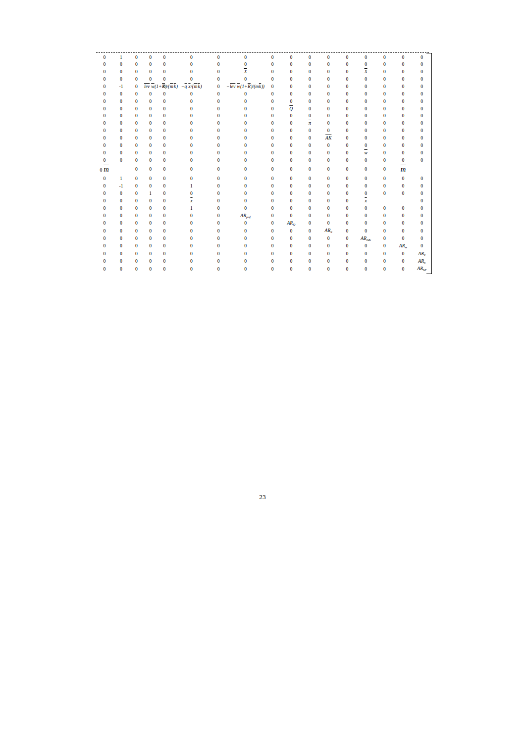| 0 | 1 | 0 | 0 | 0 | 0 | 0 | 0 | 0 | 0 | 0 | 0 | 0 | 0 | 0 | 0 | 0 |
| 0 | 0 | 0 | 0 | 0 | 0 | 0 | 0 | 0 | 0 | 0 | 0 | 0 | 0 | 0 | 0 | 0 |
| 0 | 0 | 0 | 0 | 0 | 0 | 0 | X | 0 | 0 | 0 | 0 | 0 | X | 0 | 0 | 0 |
| 0 | 0 | 0 | 0 | 0 | 0 | 0 | 0 | 0 | 0 | 0 | 0 | 0 | 0 | 0 | 0 | 0 |
| 0 | -1 | 0 | lev w (1+ R )/( m k ) | 0 | − q x /( m k ) | 0 | − lev w (1+ R )/( m k )) | 0 | 0 | 0 | 0 | 0 | 0 | 0 | 0 | 0 |
| 0 | 0 | 0 | 0 | 0 | 0 | 0 | 0 | 0 | 0 | 0 | 0 | 0 | 0 | 0 | 0 | 0 |
| 0 | 0 | 0 | 0 | 0 | 0 | 0 | 0 | 0 | 0 | 0 | 0 | 0 | 0 | 0 | 0 | 0 |
| 0 | 0 | 0 | 0 | 0 | 0 | 0 | 0 | 0 | Q | 0 | 0 | 0 | 0 | 0 | 0 | 0 |
| 0 | 0 | 0 | 0 | 0 | 0 | 0 | 0 | 0 | 0 | 0 | 0 | 0 | 0 | 0 | 0 | 0 |
| 0 | 0 | 0 | 0 | 0 | 0 | 0 | 0 | 0 | 0 | π | 0 | 0 | 0 | 0 | 0 | 0 |
| 0 | 0 | 0 | 0 | 0 | 0 | 0 | 0 | 0 | 0 | 0 | 0 | 0 | 0 | 0 | 0 | 0 |
| 0 | 0 | 0 | 0 | 0 | 0 | 0 | 0 | 0 | 0 | 0 | AK | 0 | 0 | 0 | 0 | 0 |
| 0 | 0 | 0 | 0 | 0 | 0 | 0 | 0 | 0 | 0 | 0 | 0 | 0 | 0 | 0 | 0 | 0 |
| 0 | 0 | 0 | 0 | 0 | 0 | 0 | 0 | 0 | 0 | 0 | 0 | 0 | w | 0 | 0 | 0 |
| 0 | 0 | 0 | 0 | 0 | 0 | 0 | 0 | 0 | 0 | 0 | 0 | 0 | 0 | 0 | 0 | 0 |
| 0 m | | 0 | 0 | 0 | 0 | 0 | 0 | 0 | 0 | 0 | 0 | 0 | 0 | 0 | m | |
| 0 | 1 | 0 | 0 | 0 | 0 | 0 | 0 | 0 | 0 | 0 | 0 | 0 | 0 | 0 | 0 | 0 |
| 0 | -1 | 0 | 0 | 0 | 1 | 0 | 0 | 0 | 0 | 0 | 0 | 0 | 0 | 0 | 0 | 0 |
| 0 | 0 | 0 | 1 | 0 | 0 | 0 | 0 | 0 | 0 | 0 | 0 | 0 | 0 | 0 | 0 | 0 |
| 0 | 0 | 0 | 0 | 0 | x | 0 | 0 | 0 | 0 | 0 | 0 | 0 | x | | | 0 |
| 0 | 0 | 0 | 0 | 0 | 1 | 0 | 0 | 0 | 0 | 0 | 0 | 0 | 0 | 0 | 0 | 0 |
| 0 | 0 | 0 | 0 | 0 | 0 | 0 | AR pof | 0 | 0 | 0 | 0 | 0 | 0 | 0 | 0 | 0 |
| 0 | 0 | 0 | 0 | 0 | 0 | 0 | 0 | 0 | AR Q | 0 | 0 | 0 | 0 | 0 | 0 | 0 |
| 0 | 0 | 0 | 0 | 0 | 0 | 0 | 0 | 0 | 0 | 0 | AR π | 0 | 0 | 0 | 0 | 0 |
| 0 | 0 | 0 | 0 | 0 | 0 | 0 | 0 | 0 | 0 | 0 | 0 | 0 | AR AK | 0 | 0 | 0 |
| 0 | 0 | 0 | 0 | 0 | 0 | 0 | 0 | 0 | 0 | 0 | 0 | 0 | 0 | 0 | AR w | 0 |
| 0 | 0 | 0 | 0 | 0 | 0 | 0 | 0 | 0 | 0 | 0 | 0 | 0 | 0 | 0 | 0 | AR x̄ |
| 0 | 0 | 0 | 0 | 0 | 0 | 0 | 0 | 0 | 0 | 0 | 0 | 0 | 0 | 0 | 0 | AR x |
| 0 | 0 | 0 | 0 | 0 | 0 | 0 | 0 | 0 | 0 | 0 | 0 | 0 | 0 | 0 | 0 | AR M′ |
23